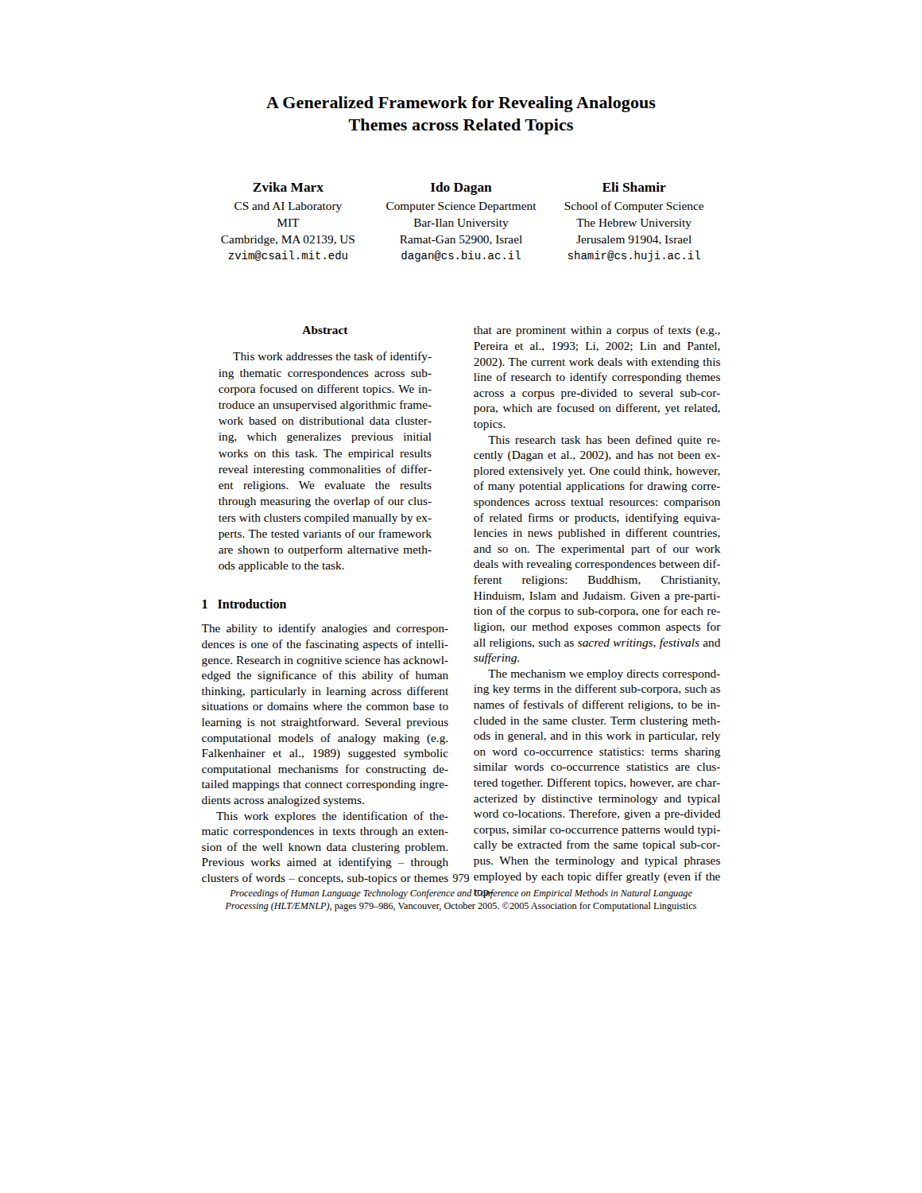A Generalized Framework for Revealing Analogous
Themes across Related Topics
| Zvika Marx CS and AI Laboratory MIT Cambridge, MA 02139, US zvim@csail.mit.edu | Ido Dagan Computer Science Department Bar-Ilan University Ramat-Gan 52900, Israel dagan@cs.biu.ac.il | Eli Shamir School of Computer Science The Hebrew University Jerusalem 91904, Israel shamir@cs.huji.ac.il |
Abstract
This work addresses the task of identifying thematic correspondences across sub-corpora focused on different topics. We introduce an unsupervised algorithmic framework based on distributional data clustering, which generalizes previous initial works on this task. The empirical results reveal interesting commonalities of different religions. We evaluate the results through measuring the overlap of our clusters with clusters compiled manually by experts. The tested variants of our framework are shown to outperform alternative methods applicable to the task.
1 Introduction
The ability to identify analogies and correspondences is one of the fascinating aspects of intelligence. Research in cognitive science has acknowledged the significance of this ability of human thinking, particularly in learning across different situations or domains where the common base to learning is not straightforward. Several previous computational models of analogy making (e.g. Falkenhainer et al., 1989) suggested symbolic computational mechanisms for constructing detailed mappings that connect corresponding ingredients across analogized systems.
This work explores the identification of thematic correspondences in texts through an extension of the well known data clustering problem. Previous works aimed at identifying – through clusters of words – concepts, sub-topics or themes that are prominent within a corpus of texts (e.g., Pereira et al., 1993; Li, 2002; Lin and Pantel, 2002). The current work deals with extending this line of research to identify corresponding themes across a corpus pre-divided to several sub-corpora, which are focused on different, yet related, topics.
This research task has been defined quite recently (Dagan et al., 2002), and has not been explored extensively yet. One could think, however, of many potential applications for drawing correspondences across textual resources: comparison of related firms or products, identifying equivalencies in news published in different countries, and so on. The experimental part of our work deals with revealing correspondences between different religions: Buddhism, Christianity, Hinduism, Islam and Judaism. Given a pre-partition of the corpus to sub-corpora, one for each religion, our method exposes common aspects for all religions, such as sacred writings, festivals and suffering.
The mechanism we employ directs corresponding key terms in the different sub-corpora, such as names of festivals of different religions, to be included in the same cluster. Term clustering methods in general, and in this work in particular, rely on word co-occurrence statistics: terms sharing similar words co-occurrence statistics are clustered together. Different topics, however, are characterized by distinctive terminology and typical word co-locations. Therefore, given a pre-divided corpus, similar co-occurrence patterns would typically be extracted from the same topical sub-corpus. When the terminology and typical phrases employed by each topic differ greatly (even if the top-
979
Proceedings of Human Language Technology Conference and Conference on Empirical Methods in Natural Language
Processing (HLT/EMNLP), pages 979–986, Vancouver, October 2005. ©2005 Association for Computational Linguistics